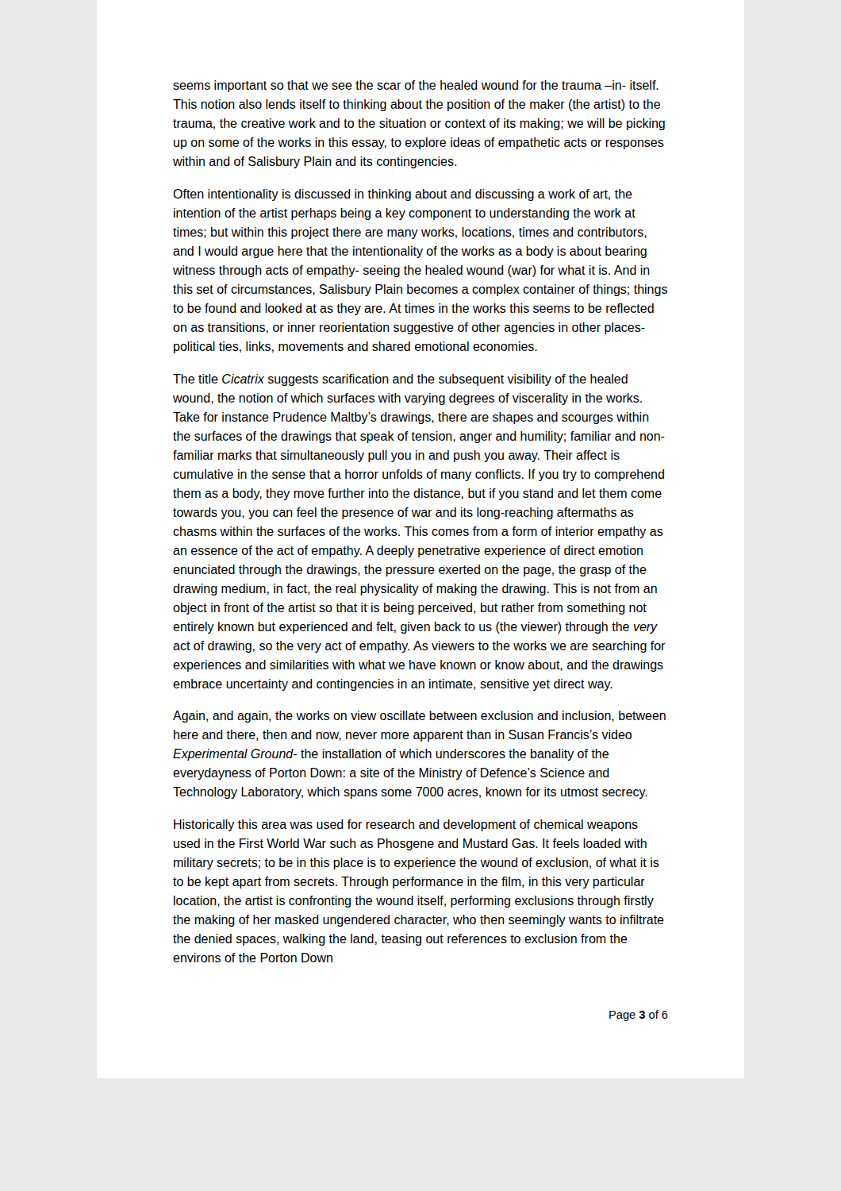seems important so that we see the scar of the healed wound for the trauma –in- itself. This notion also lends itself to thinking about the position of the maker (the artist) to the trauma, the creative work and to the situation or context of its making; we will be picking up on some of the works in this essay, to explore ideas of empathetic acts or responses within and of Salisbury Plain and its contingencies.
Often intentionality is discussed in thinking about and discussing a work of art, the intention of the artist perhaps being a key component to understanding the work at times; but within this project there are many works, locations, times and contributors, and I would argue here that the intentionality of the works as a body is about bearing witness through acts of empathy- seeing the healed wound (war) for what it is. And in this set of circumstances, Salisbury Plain becomes a complex container of things; things to be found and looked at as they are. At times in the works this seems to be reflected on as transitions, or inner reorientation suggestive of other agencies in other places- political ties, links, movements and shared emotional economies.
The title Cicatrix suggests scarification and the subsequent visibility of the healed wound, the notion of which surfaces with varying degrees of viscerality in the works. Take for instance Prudence Maltby’s drawings, there are shapes and scourges within the surfaces of the drawings that speak of tension, anger and humility; familiar and non- familiar marks that simultaneously pull you in and push you away. Their affect is cumulative in the sense that a horror unfolds of many conflicts. If you try to comprehend them as a body, they move further into the distance, but if you stand and let them come towards you, you can feel the presence of war and its long-reaching aftermaths as chasms within the surfaces of the works. This comes from a form of interior empathy as an essence of the act of empathy. A deeply penetrative experience of direct emotion enunciated through the drawings, the pressure exerted on the page, the grasp of the drawing medium, in fact, the real physicality of making the drawing. This is not from an object in front of the artist so that it is being perceived, but rather from something not entirely known but experienced and felt, given back to us (the viewer) through the very act of drawing, so the very act of empathy. As viewers to the works we are searching for experiences and similarities with what we have known or know about, and the drawings embrace uncertainty and contingencies in an intimate, sensitive yet direct way.
Again, and again, the works on view oscillate between exclusion and inclusion, between here and there, then and now, never more apparent than in Susan Francis’s video Experimental Ground- the installation of which underscores the banality of the everydayness of Porton Down: a site of the Ministry of Defence’s Science and Technology Laboratory, which spans some 7000 acres, known for its utmost secrecy.
Historically this area was used for research and development of chemical weapons used in the First World War such as Phosgene and Mustard Gas. It feels loaded with military secrets; to be in this place is to experience the wound of exclusion, of what it is to be kept apart from secrets. Through performance in the film, in this very particular location, the artist is confronting the wound itself, performing exclusions through firstly the making of her masked ungendered character, who then seemingly wants to infiltrate the denied spaces, walking the land, teasing out references to exclusion from the environs of the Porton Down
Page 3 of 6